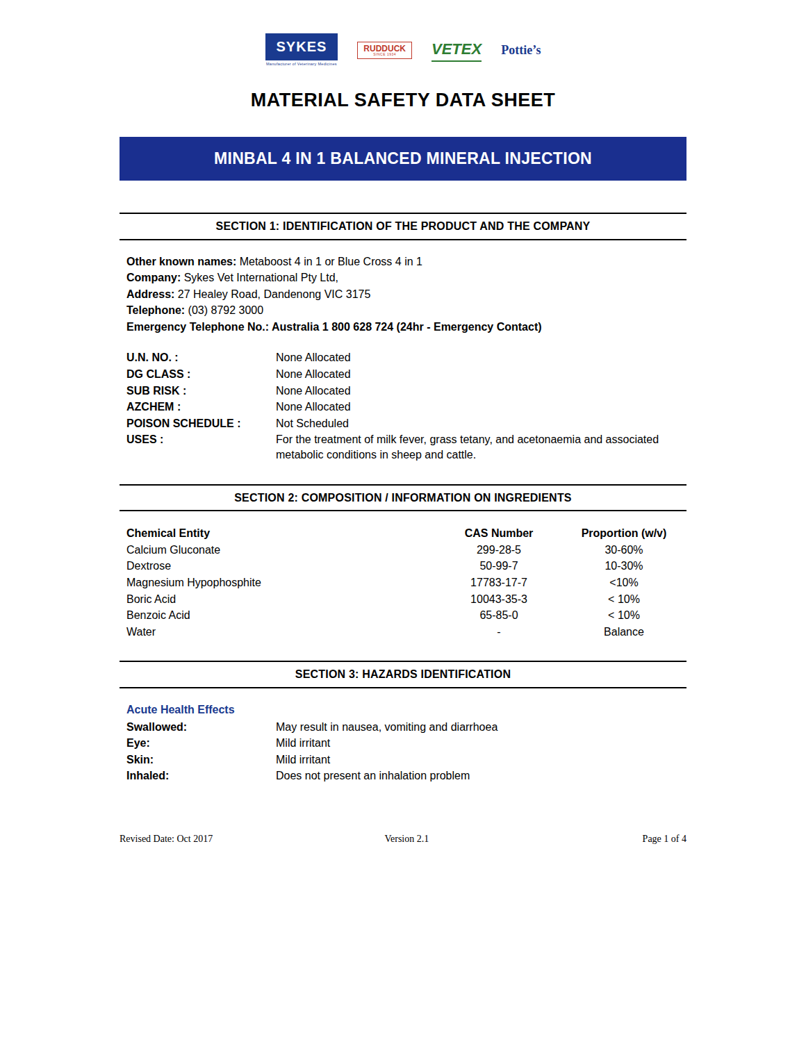SYKES
Manufacturer of Veterinary Medicines
RUDDUCK
SINCE 1934
VETEX
Pottie’s
MATERIAL SAFETY DATA SHEET
MINBAL 4 IN 1 BALANCED MINERAL INJECTION
SECTION 1: IDENTIFICATION OF THE PRODUCT AND THE COMPANY
Other known names: Metaboost 4 in 1 or Blue Cross 4 in 1
Company: Sykes Vet International Pty Ltd,
Address: 27 Healey Road, Dandenong VIC 3175
Telephone: (03) 8792 3000
Emergency Telephone No.: Australia 1 800 628 724 (24hr - Emergency Contact)
| U.N. NO. : | None Allocated |
| DG CLASS : | None Allocated |
| SUB RISK : | None Allocated |
| AZCHEM : | None Allocated |
| POISON SCHEDULE : | Not Scheduled |
| USES : | For the treatment of milk fever, grass tetany, and acetonaemia and associated metabolic conditions in sheep and cattle. |
SECTION 2: COMPOSITION / INFORMATION ON INGREDIENTS
| Chemical Entity | CAS Number | Proportion (w/v) |
| --- | --- | --- |
| Calcium Gluconate | 299-28-5 | 30-60% |
| Dextrose | 50-99-7 | 10-30% |
| Magnesium Hypophosphite | 17783-17-7 | <10% |
| Boric Acid | 10043-35-3 | < 10% |
| Benzoic Acid | 65-85-0 | < 10% |
| Water | - | Balance |
SECTION 3: HAZARDS IDENTIFICATION
Acute Health Effects
| Swallowed: | May result in nausea, vomiting and diarrhoea |
| Eye: | Mild irritant |
| Skin: | Mild irritant |
| Inhaled: | Does not present an inhalation problem |
Revised Date: Oct 2017
Version 2.1
Page 1 of 4